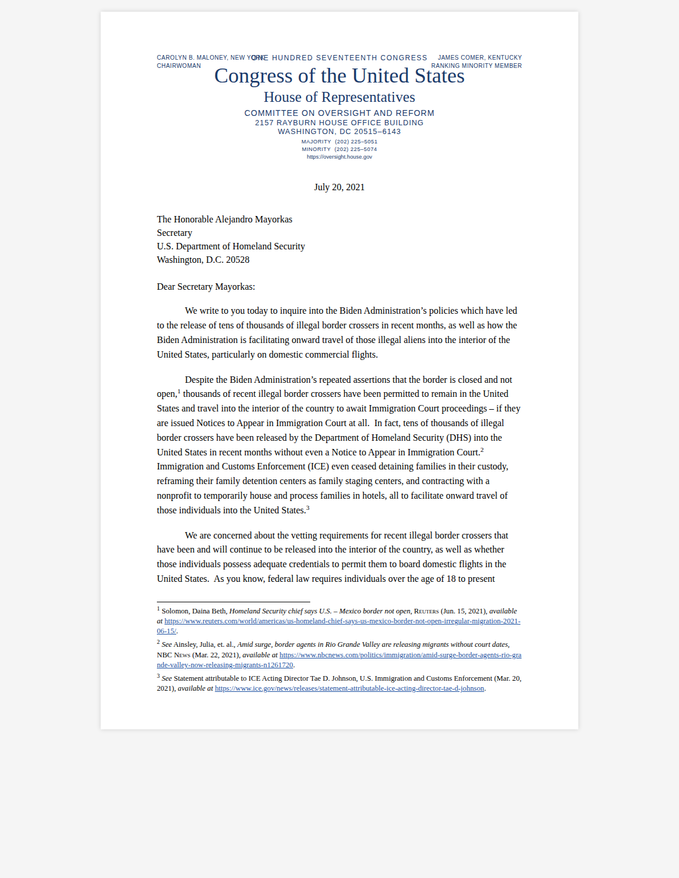CAROLYN B. MALONEY, NEW YORK
CHAIRWOMAN
JAMES COMER, KENTUCKY
RANKING MINORITY MEMBER
ONE HUNDRED SEVENTEENTH CONGRESS
Congress of the United States
House of Representatives
COMMITTEE ON OVERSIGHT AND REFORM
2157 RAYBURN HOUSE OFFICE BUILDING
WASHINGTON, DC 20515–6143
MAJORITY (202) 225–5051
MINORITY (202) 225–5074
https://oversight.house.gov
July 20, 2021
The Honorable Alejandro Mayorkas
Secretary
U.S. Department of Homeland Security
Washington, D.C. 20528
Dear Secretary Mayorkas:
We write to you today to inquire into the Biden Administration’s policies which have led to the release of tens of thousands of illegal border crossers in recent months, as well as how the Biden Administration is facilitating onward travel of those illegal aliens into the interior of the United States, particularly on domestic commercial flights.
Despite the Biden Administration’s repeated assertions that the border is closed and not open,1 thousands of recent illegal border crossers have been permitted to remain in the United States and travel into the interior of the country to await Immigration Court proceedings – if they are issued Notices to Appear in Immigration Court at all. In fact, tens of thousands of illegal border crossers have been released by the Department of Homeland Security (DHS) into the United States in recent months without even a Notice to Appear in Immigration Court.2 Immigration and Customs Enforcement (ICE) even ceased detaining families in their custody, reframing their family detention centers as family staging centers, and contracting with a nonprofit to temporarily house and process families in hotels, all to facilitate onward travel of those individuals into the United States.3
We are concerned about the vetting requirements for recent illegal border crossers that have been and will continue to be released into the interior of the country, as well as whether those individuals possess adequate credentials to permit them to board domestic flights in the United States. As you know, federal law requires individuals over the age of 18 to present
1 Solomon, Daina Beth, Homeland Security chief says U.S. – Mexico border not open, Reuters (Jun. 15, 2021), available at https://www.reuters.com/world/americas/us-homeland-chief-says-us-mexico-border-not-open-irregular-migration-2021-06-15/.
2 See Ainsley, Julia, et. al., Amid surge, border agents in Rio Grande Valley are releasing migrants without court dates, NBC News (Mar. 22, 2021), available at https://www.nbcnews.com/politics/immigration/amid-surge-border-agents-rio-grande-valley-now-releasing-migrants-n1261720.
3 See Statement attributable to ICE Acting Director Tae D. Johnson, U.S. Immigration and Customs Enforcement (Mar. 20, 2021), available at https://www.ice.gov/news/releases/statement-attributable-ice-acting-director-tae-d-johnson.